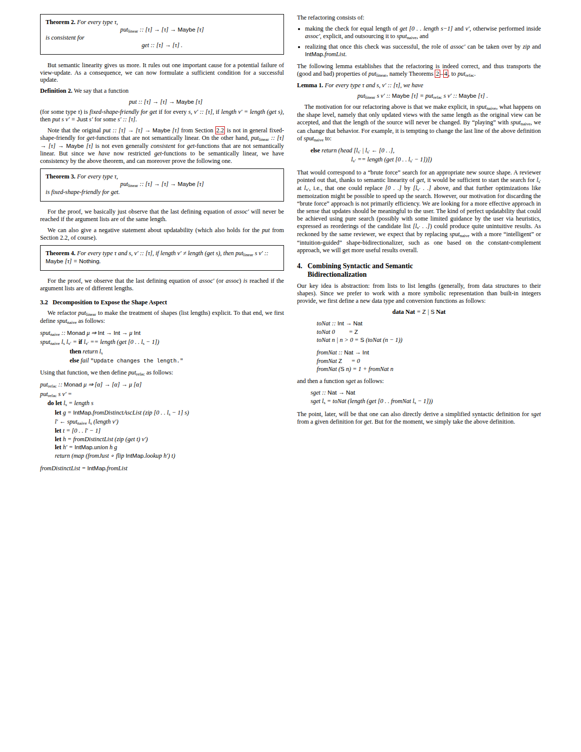Theorem 2. For every type τ,
put linear :: [τ] → [τ] → Maybe [τ]
is consistent for
get :: [τ] → [τ] .
But semantic linearity gives us more. It rules out one important cause for a potential failure of view-update. As a consequence, we can now formulate a sufficient condition for a successful update.
Definition 2. We say that a function
put :: [τ] → [τ] → Maybe [τ]
(for some type τ) is fixed-shape-friendly for get if for every s, v′ :: [τ], if length v′ = length (get s), then put s v′ ≡ Just s′ for some s′ :: [τ].
Note that the original put :: [τ] → [τ] → Maybe [τ] from Section 2.2 is not in general fixed-shape-friendly for get-functions that are not semantically linear. On the other hand, put linear :: [τ] → [τ] → Maybe [τ] is not even generally consistent for get-functions that are not semantically linear. But since we have now restricted get-functions to be semantically linear, we have consistency by the above theorem, and can moreover prove the following one.
Theorem 3. For every type τ,
put linear :: [τ] → [τ] → Maybe [τ]
is fixed-shape-friendly for get.
For the proof, we basically just observe that the last defining equation of assoc′ will never be reached if the argument lists are of the same length.
We can also give a negative statement about updatability (which also holds for the put from Section 2.2, of course).
Theorem 4. For every type τ and s, v′ :: [τ], if length v′ ≠ length (get s), then put linear s v′ :: Maybe [τ] ≡ Nothing.
For the proof, we observe that the last defining equation of assoc′ (or assoc) is reached if the argument lists are of different lengths.
3.2 Decomposition to Expose the Shape Aspect
We refactor put linear to make the treatment of shapes (list lengths) explicit. To that end, we first define sput naive as follows:
sput naive :: Monad μ ⇒ Int → Int → μ Int
sput naive ls lv′ = if lv′ == length (get [0 . . ls − 1])
then return ls
else fail "Update changes the length."
Using that function, we then define put refac as follows:
put refac :: Monad μ ⇒ [α] → [α] → μ [α]
put refac s v′ =
do let ls = length s
let g = IntMap.fromDistinctAscList (zip [0 . . ls − 1] s)
l′ ← sput naive ls (length v′)
let t = [0 . . l′ − 1]
let h = fromDistinctList (zip (get t) v′)
let h′ = IntMap.union h g
return (map (fromJust ∘ flip IntMap.lookup h′) t)
fromDistinctList = IntMap.fromList
The refactoring consists of:
making the check for equal length of get [0 . . length s−1] and v′, otherwise performed inside assoc′, explicit, and outsourcing it to sput naive, and
realizing that once this check was successful, the role of assoc′ can be taken over by zip and IntMap.fromList.
The following lemma establishes that the refactoring is indeed correct, and thus transports the (good and bad) properties of put linear, namely Theorems 2–4, to put refac.
Lemma 1. For every type τ and s, v′ :: [τ], we have
put linear s v′ :: Maybe [τ] ≡ put refac s v′ :: Maybe [τ] .
The motivation for our refactoring above is that we make explicit, in sput naive, what happens on the shape level, namely that only updated views with the same length as the original view can be accepted, and that the length of the source will never be changed. By “playing” with sput naive, we can change that behavior. For example, it is tempting to change the last line of the above definition of sput naive to:
else return (head [ls′ | ls′ ← [0 . .],
lv′ == length (get [0 . . ls′ − 1])])
That would correspond to a “brute force” search for an appropriate new source shape. A reviewer pointed out that, thanks to semantic linearity of get, it would be sufficient to start the search for ls′ at lv′, i.e., that one could replace [0 . .] by [lv′ . .] above, and that further optimizations like memoization might be possible to speed up the search. However, our motivation for discarding the “brute force” approach is not primarily efficiency. We are looking for a more effective approach in the sense that updates should be meaningful to the user. The kind of perfect updatability that could be achieved using pure search (possibly with some limited guidance by the user via heuristics, expressed as reorderings of the candidate list [lv′ . .]) could produce quite unintuitive results. As reckoned by the same reviewer, we expect that by replacing sput naive with a more “intelligent” or “intuition-guided” shape-bidirectionalizer, such as one based on the constant-complement approach, we will get more useful results overall.
4. Combining Syntactic and Semantic
Bidirectionalization
Our key idea is abstraction: from lists to list lengths (generally, from data structures to their shapes). Since we prefer to work with a more symbolic representation than built-in integers provide, we first define a new data type and conversion functions as follows:
data Nat = Z | S Nat
toNat :: Int → Nat
toNat 0 = Z
toNat n | n > 0 = S (toNat (n − 1))
fromNat :: Nat → Int
fromNat Z = 0
fromNat (S n) = 1 + fromNat n
and then a function sget as follows:
sget :: Nat → Nat
sget ls = toNat (length (get [0 . . fromNat ls − 1]))
The point, later, will be that one can also directly derive a simplified syntactic definition for sget from a given definition for get. But for the moment, we simply take the above definition.